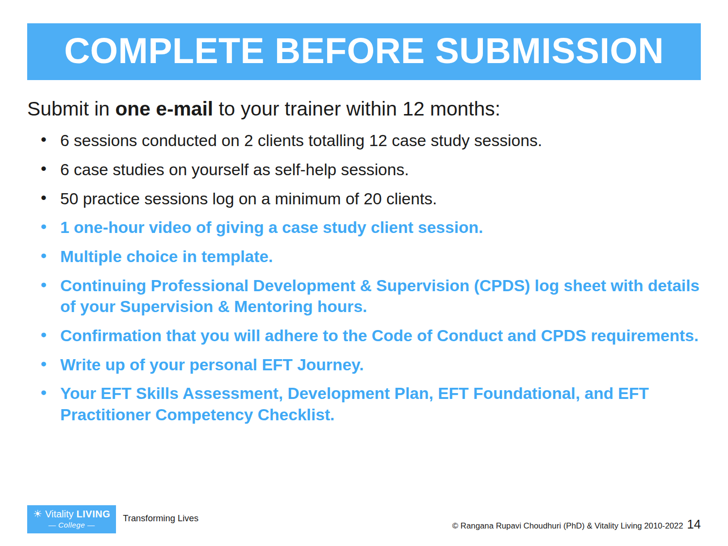COMPLETE BEFORE SUBMISSION
Submit in one e-mail to your trainer within 12 months:
6 sessions conducted on 2 clients totalling 12 case study sessions.
6 case studies on yourself as self-help sessions.
50 practice sessions log on a minimum of 20 clients.
1 one-hour video of giving a case study client session.
Multiple choice in template.
Continuing Professional Development & Supervision (CPDS) log sheet with details of your Supervision & Mentoring hours.
Confirmation that you will adhere to the Code of Conduct and CPDS requirements.
Write up of your personal EFT Journey.
Your EFT Skills Assessment, Development Plan, EFT Foundational, and EFT Practitioner Competency Checklist.
☀ Vitality LIVING
— College —
Transforming Lives
© Rangana Rupavi Choudhuri (PhD) & Vitality Living 2010-202214